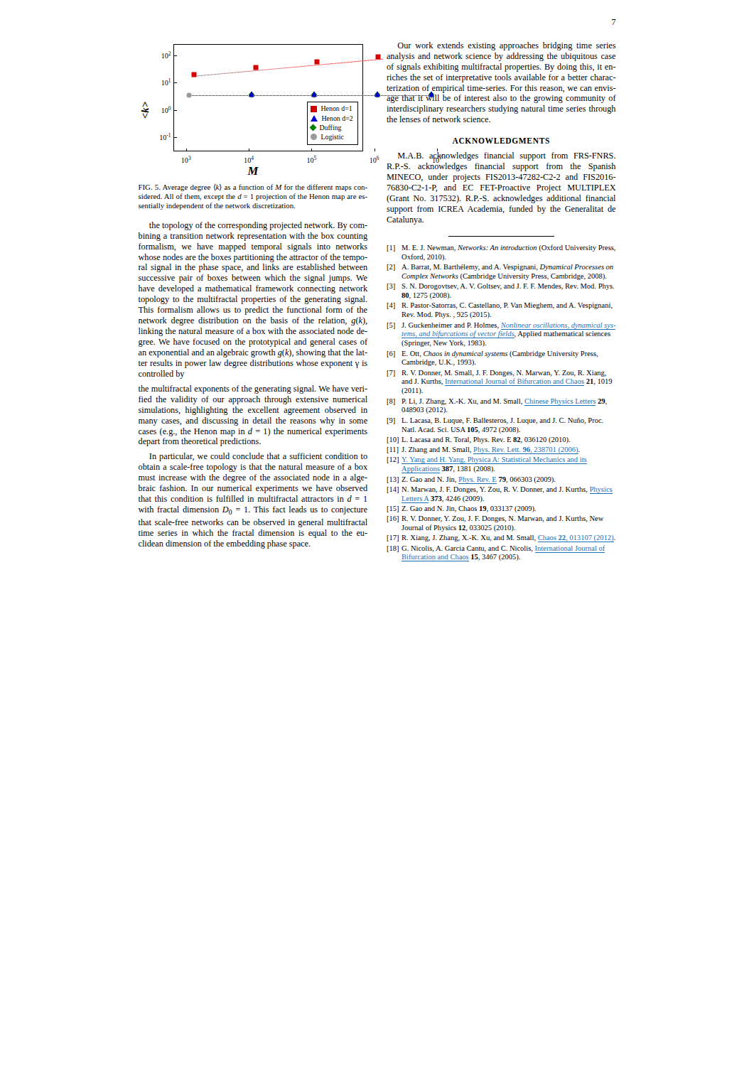7
<k>
M
102
101
100
10-1
103
104
105
106
107
Henon d=1
Henon d=2
Duffing
Logistic
FIG. 5. Average degree ⟨k⟩ as a function of M for the different maps considered. All of them, except the d = 1 projection of the Henon map are essentially independent of the network discretization.
the topology of the corresponding projected network. By combining a transition network representation with the box counting formalism, we have mapped temporal signals into networks whose nodes are the boxes partitioning the attractor of the temporal signal in the phase space, and links are established between successive pair of boxes between which the signal jumps. We have developed a mathematical framework connecting network topology to the multifractal properties of the generating signal. This formalism allows us to predict the functional form of the network degree distribution on the basis of the relation, g(k), linking the natural measure of a box with the associated node degree. We have focused on the prototypical and general cases of an exponential and an algebraic growth g(k), showing that the latter results in power law degree distributions whose exponent γ is controlled by
the multifractal exponents of the generating signal. We have verified the validity of our approach through extensive numerical simulations, highlighting the excellent agreement observed in many cases, and discussing in detail the reasons why in some cases (e.g., the Henon map in d = 1) the numerical experiments depart from theoretical predictions.
In particular, we could conclude that a sufficient condition to obtain a scale-free topology is that the natural measure of a box must increase with the degree of the associated node in a algebraic fashion. In our numerical experiments we have observed that this condition is fulfilled in multifractal attractors in d = 1 with fractal dimension D0 = 1. This fact leads us to conjecture that scale-free networks can be observed in general multifractal time series in which the fractal dimension is equal to the euclidean dimension of the embedding phase space.
Our work extends existing approaches bridging time series analysis and network science by addressing the ubiquitous case of signals exhibiting multifractal properties. By doing this, it enriches the set of interpretative tools available for a better characterization of empirical time-series. For this reason, we can envisage that it will be of interest also to the growing community of interdisciplinary researchers studying natural time series through the lenses of network science.
Acknowledgments
M.A.B. acknowledges financial support from FRS-FNRS. R.P.-S. acknowledges financial support from the Spanish MINECO, under projects FIS2013-47282-C2-2 and FIS2016-76830-C2-1-P, and EC FET-Proactive Project MULTIPLEX (Grant No. 317532). R.P.-S. acknowledges additional financial support from ICREA Academia, funded by the Generalitat de Catalunya.
M. E. J. Newman, Networks: An introduction (Oxford University Press, Oxford, 2010).
A. Barrat, M. Barthélemy, and A. Vespignani, Dynamical Processes on Complex Networks (Cambridge University Press, Cambridge, 2008).
S. N. Dorogovtsev, A. V. Goltsev, and J. F. F. Mendes, Rev. Mod. Phys. 80, 1275 (2008).
R. Pastor-Satorras, C. Castellano, P. Van Mieghem, and A. Vespignani, Rev. Mod. Phys. , 925 (2015).
J. Guckenheimer and P. Holmes, Nonlinear oscillations, dynamical systems, and bifurcations of vector fields, Applied mathematical sciences (Springer, New York, 1983).
E. Ott, Chaos in dynamical systems (Cambridge University Press, Cambridge, U.K., 1993).
R. V. Donner, M. Small, J. F. Donges, N. Marwan, Y. Zou, R. Xiang, and J. Kurths, International Journal of Bifurcation and Chaos 21, 1019 (2011).
P. Li, J. Zhang, X.-K. Xu, and M. Small, Chinese Physics Letters 29, 048903 (2012).
L. Lacasa, B. Luque, F. Ballesteros, J. Luque, and J. C. Nuño, Proc. Natl. Acad. Sci. USA 105, 4972 (2008).
L. Lacasa and R. Toral, Phys. Rev. E 82, 036120 (2010).
J. Zhang and M. Small, Phys. Rev. Lett. 96, 238701 (2006).
Y. Yang and H. Yang, Physica A: Statistical Mechanics and its Applications 387, 1381 (2008).
Z. Gao and N. Jin, Phys. Rev. E 79, 066303 (2009).
N. Marwan, J. F. Donges, Y. Zou, R. V. Donner, and J. Kurths, Physics Letters A 373, 4246 (2009).
Z. Gao and N. Jin, Chaos 19, 033137 (2009).
R. V. Donner, Y. Zou, J. F. Donges, N. Marwan, and J. Kurths, New Journal of Physics 12, 033025 (2010).
R. Xiang, J. Zhang, X.-K. Xu, and M. Small, Chaos 22, 013107 (2012).
G. Nicolis, A. Garcia Cantu, and C. Nicolis, International Journal of Bifurcation and Chaos 15, 3467 (2005).